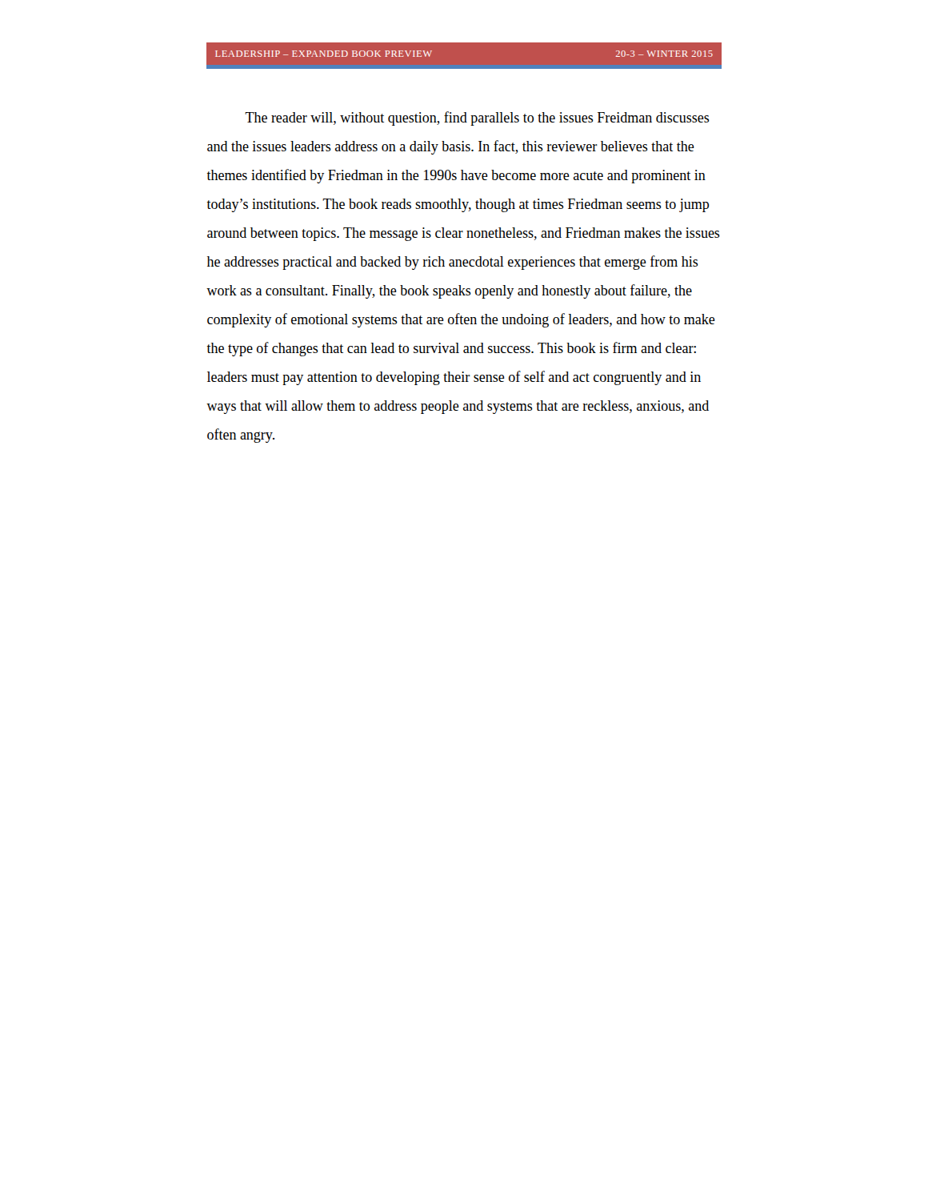Leadership – Expanded Book Preview 20-3 – Winter 2015
The reader will, without question, find parallels to the issues Freidman discusses and the issues leaders address on a daily basis. In fact, this reviewer believes that the themes identified by Friedman in the 1990s have become more acute and prominent in today’s institutions. The book reads smoothly, though at times Friedman seems to jump around between topics. The message is clear nonetheless, and Friedman makes the issues he addresses practical and backed by rich anecdotal experiences that emerge from his work as a consultant. Finally, the book speaks openly and honestly about failure, the complexity of emotional systems that are often the undoing of leaders, and how to make the type of changes that can lead to survival and success. This book is firm and clear: leaders must pay attention to developing their sense of self and act congruently and in ways that will allow them to address people and systems that are reckless, anxious, and often angry.